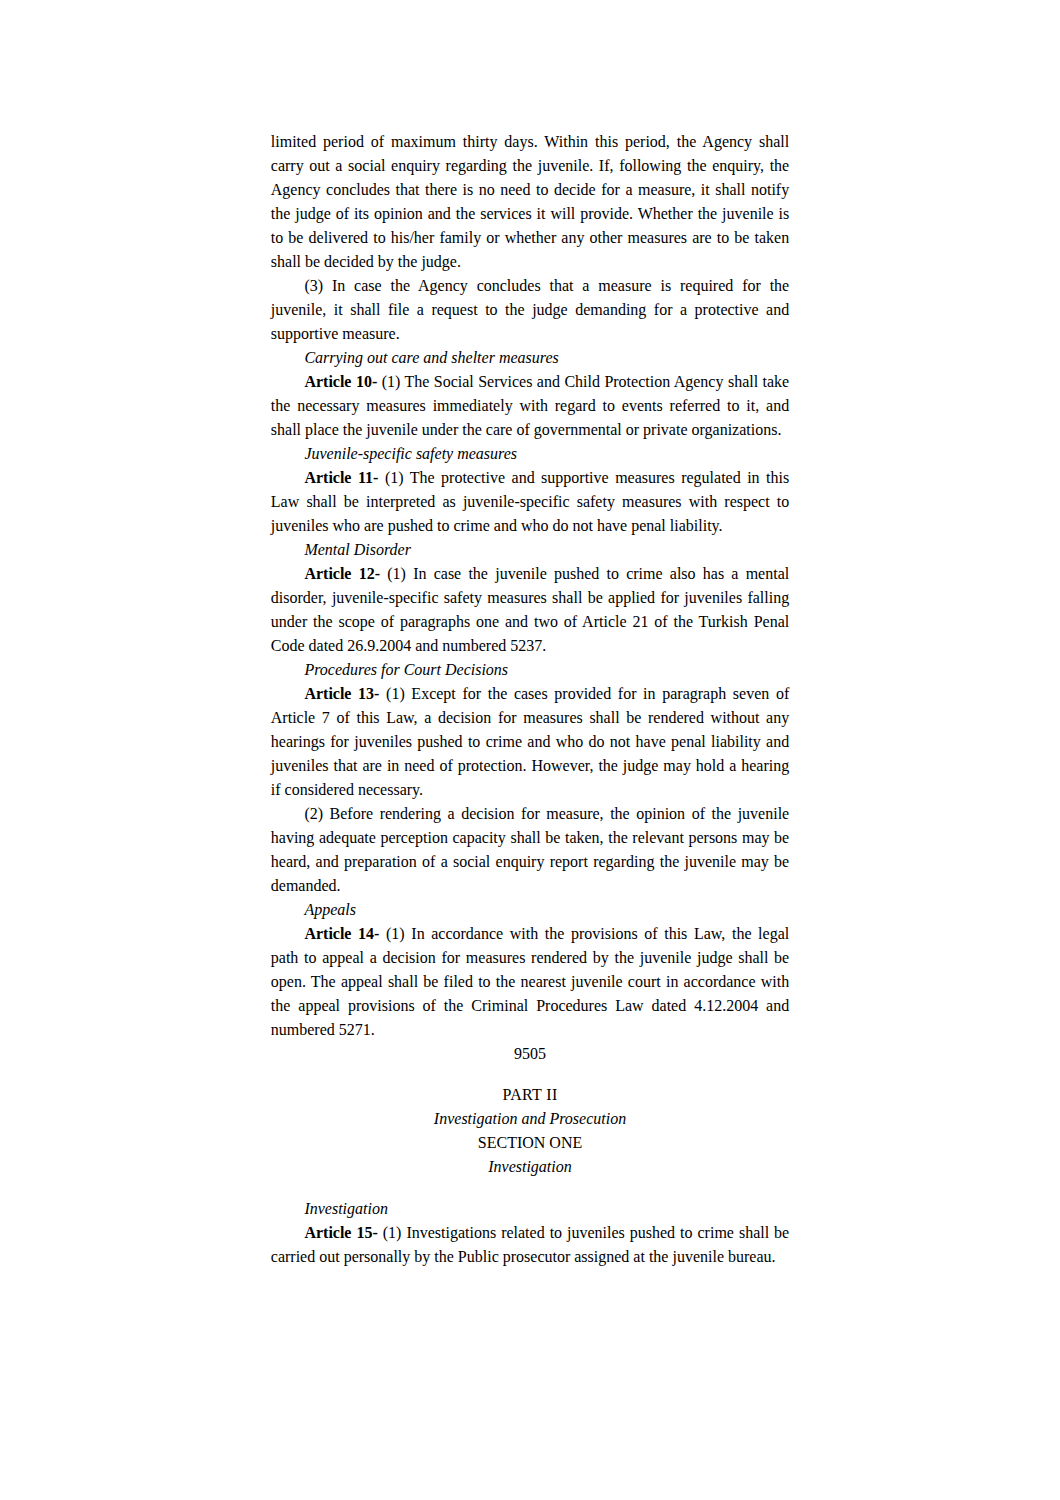limited period of maximum thirty days. Within this period, the Agency shall carry out a social enquiry regarding the juvenile. If, following the enquiry, the Agency concludes that there is no need to decide for a measure, it shall notify the judge of its opinion and the services it will provide. Whether the juvenile is to be delivered to his/her family or whether any other measures are to be taken shall be decided by the judge.
(3) In case the Agency concludes that a measure is required for the juvenile, it shall file a request to the judge demanding for a protective and supportive measure.
Carrying out care and shelter measures
Article 10- (1) The Social Services and Child Protection Agency shall take the necessary measures immediately with regard to events referred to it, and shall place the juvenile under the care of governmental or private organizations.
Juvenile-specific safety measures
Article 11- (1) The protective and supportive measures regulated in this Law shall be interpreted as juvenile-specific safety measures with respect to juveniles who are pushed to crime and who do not have penal liability.
Mental Disorder
Article 12- (1) In case the juvenile pushed to crime also has a mental disorder, juvenile-specific safety measures shall be applied for juveniles falling under the scope of paragraphs one and two of Article 21 of the Turkish Penal Code dated 26.9.2004 and numbered 5237.
Procedures for Court Decisions
Article 13- (1) Except for the cases provided for in paragraph seven of Article 7 of this Law, a decision for measures shall be rendered without any hearings for juveniles pushed to crime and who do not have penal liability and juveniles that are in need of protection. However, the judge may hold a hearing if considered necessary.
(2) Before rendering a decision for measure, the opinion of the juvenile having adequate perception capacity shall be taken, the relevant persons may be heard, and preparation of a social enquiry report regarding the juvenile may be demanded.
Appeals
Article 14- (1) In accordance with the provisions of this Law, the legal path to appeal a decision for measures rendered by the juvenile judge shall be open. The appeal shall be filed to the nearest juvenile court in accordance with the appeal provisions of the Criminal Procedures Law dated 4.12.2004 and numbered 5271.
9505
PART II
Investigation and Prosecution
SECTION ONE
Investigation
Investigation
Article 15- (1) Investigations related to juveniles pushed to crime shall be carried out personally by the Public prosecutor assigned at the juvenile bureau.